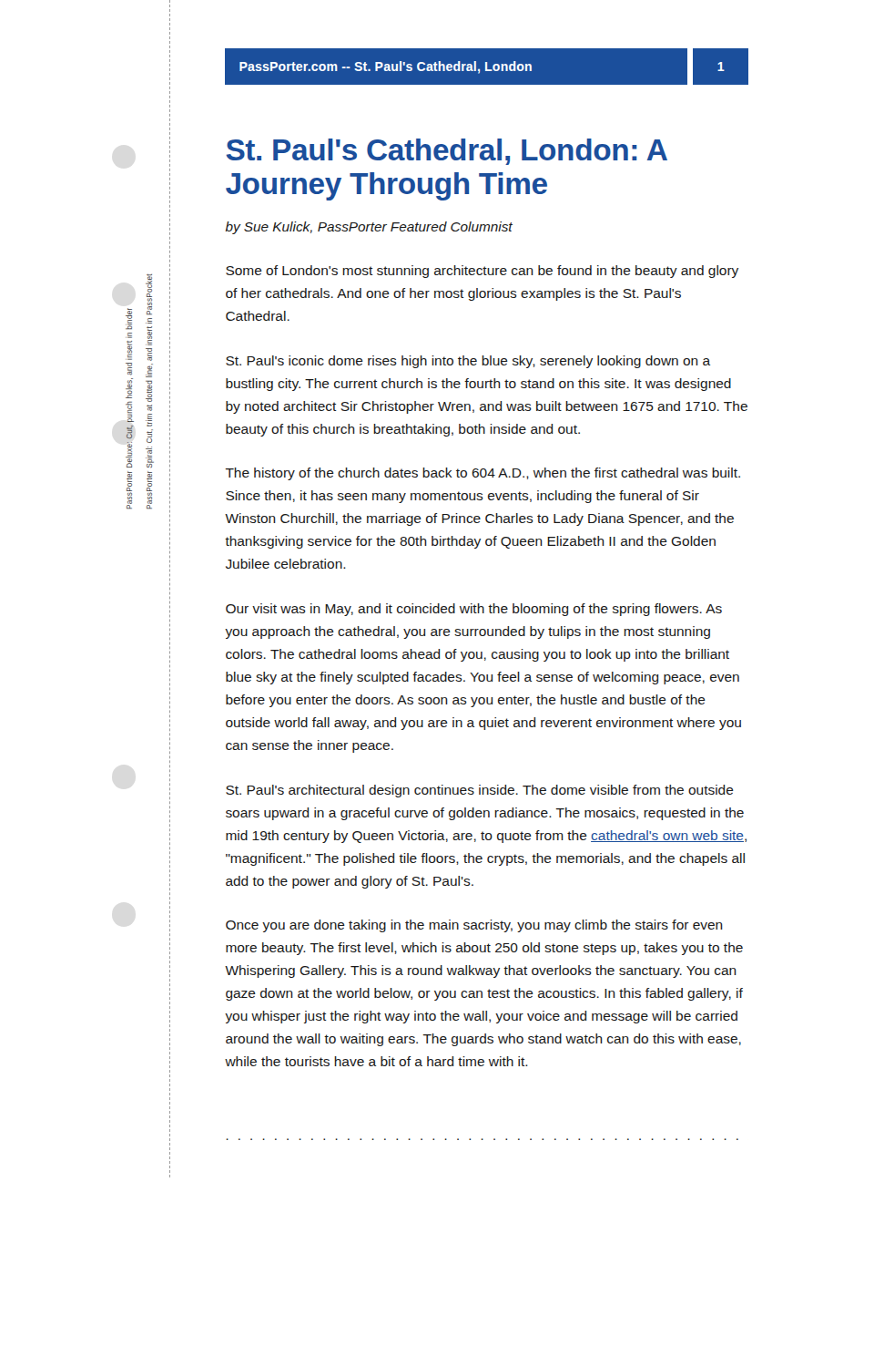PassPorter Deluxe: Cut, punch holes, and insert in binder
PassPorter Spiral: Cut, trim at dotted line, and insert in PassPocket
PassPorter.com -- St. Paul's Cathedral, London
1
St. Paul's Cathedral, London: A Journey Through Time
by Sue Kulick, PassPorter Featured Columnist
Some of London's most stunning architecture can be found in the beauty and glory of her cathedrals. And one of her most glorious examples is the St. Paul's Cathedral.
St. Paul's iconic dome rises high into the blue sky, serenely looking down on a bustling city. The current church is the fourth to stand on this site. It was designed by noted architect Sir Christopher Wren, and was built between 1675 and 1710. The beauty of this church is breathtaking, both inside and out.
The history of the church dates back to 604 A.D., when the first cathedral was built. Since then, it has seen many momentous events, including the funeral of Sir Winston Churchill, the marriage of Prince Charles to Lady Diana Spencer, and the thanksgiving service for the 80th birthday of Queen Elizabeth II and the Golden Jubilee celebration.
Our visit was in May, and it coincided with the blooming of the spring flowers. As you approach the cathedral, you are surrounded by tulips in the most stunning colors. The cathedral looms ahead of you, causing you to look up into the brilliant blue sky at the finely sculpted facades. You feel a sense of welcoming peace, even before you enter the doors. As soon as you enter, the hustle and bustle of the outside world fall away, and you are in a quiet and reverent environment where you can sense the inner peace.
St. Paul's architectural design continues inside. The dome visible from the outside soars upward in a graceful curve of golden radiance. The mosaics, requested in the mid 19th century by Queen Victoria, are, to quote from the cathedral's own web site, "magnificent." The polished tile floors, the crypts, the memorials, and the chapels all add to the power and glory of St. Paul's.
Once you are done taking in the main sacristy, you may climb the stairs for even more beauty. The first level, which is about 250 old stone steps up, takes you to the Whispering Gallery. This is a round walkway that overlooks the sanctuary. You can gaze down at the world below, or you can test the acoustics. In this fabled gallery, if you whisper just the right way into the wall, your voice and message will be carried around the wall to waiting ears. The guards who stand watch can do this with ease, while the tourists have a bit of a hard time with it.
. . . . . . . . . . . . . . . . . . . . . . . . . . . . . . . . . . . . . . . . . . . . . . . . . . . . . . . . . . . . . . . . . . .